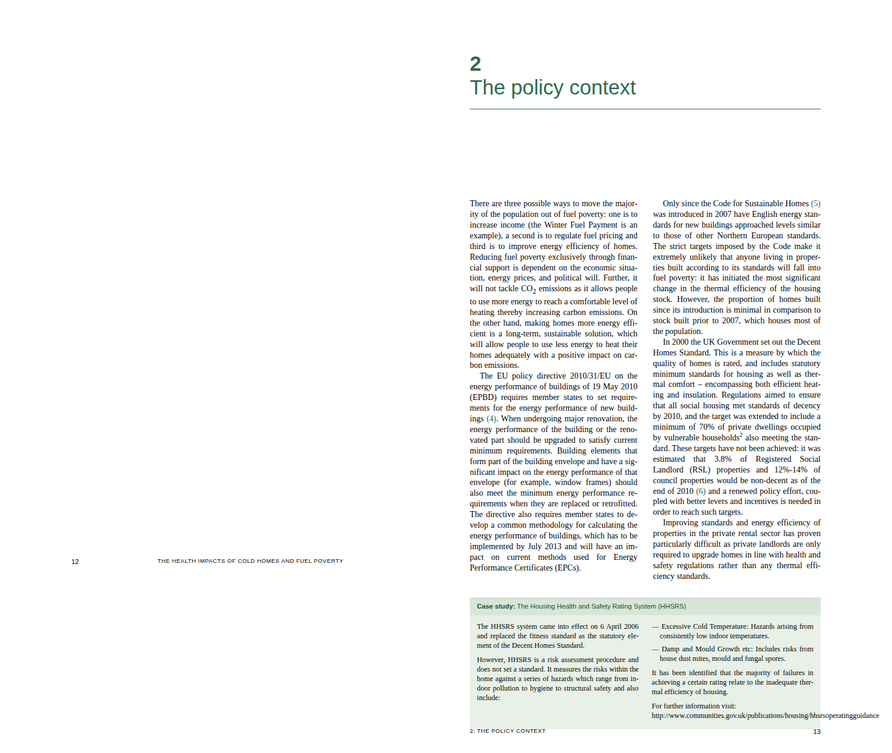12 the health impacts of cold homes and fuel poverty
2
The policy context
There are three possible ways to move the majority of the population out of fuel poverty: one is to increase income (the Winter Fuel Payment is an example), a second is to regulate fuel pricing and third is to improve energy efficiency of homes. Reducing fuel poverty exclusively through financial support is dependent on the economic situation, energy prices, and political will. Further, it will not tackle CO2 emissions as it allows people to use more energy to reach a comfortable level of heating thereby increasing carbon emissions. On the other hand, making homes more energy efficient is a long-term, sustainable solution, which will allow people to use less energy to heat their homes adequately with a positive impact on carbon emissions.
The EU policy directive 2010/31/EU on the energy performance of buildings of 19 May 2010 (EPBD) requires member states to set requirements for the energy performance of new buildings (4). When undergoing major renovation, the energy performance of the building or the renovated part should be upgraded to satisfy current minimum requirements. Building elements that form part of the building envelope and have a significant impact on the energy performance of that envelope (for example, window frames) should also meet the minimum energy performance requirements when they are replaced or retrofitted. The directive also requires member states to develop a common methodology for calculating the energy performance of buildings, which has to be implemented by July 2013 and will have an impact on current methods used for Energy Performance Certificates (EPCs).
Only since the Code for Sustainable Homes (5) was introduced in 2007 have English energy standards for new buildings approached levels similar to those of other Northern European standards. The strict targets imposed by the Code make it extremely unlikely that anyone living in properties built according to its standards will fall into fuel poverty: it has initiated the most significant change in the thermal efficiency of the housing stock. However, the proportion of homes built since its introduction is minimal in comparison to stock built prior to 2007, which houses most of the population.
In 2000 the UK Government set out the Decent Homes Standard. This is a measure by which the quality of homes is rated, and includes statutory minimum standards for housing as well as thermal comfort – encompassing both efficient heating and insulation. Regulations aimed to ensure that all social housing met standards of decency by 2010, and the target was extended to include a minimum of 70% of private dwellings occupied by vulnerable households2 also meeting the standard. These targets have not been achieved: it was estimated that 3.8% of Registered Social Landlord (RSL) properties and 12%-14% of council properties would be non-decent as of the end of 2010 (6) and a renewed policy effort, coupled with better levers and incentives is needed in order to reach such targets.
Improving standards and energy efficiency of properties in the private rental sector has proven particularly difficult as private landlords are only required to upgrade homes in line with health and safety regulations rather than any thermal efficiency standards.
Case study: The Housing Health and Safety Rating System (HHSRS)
The HHSRS system came into effect on 6 April 2006 and replaced the fitness standard as the statutory element of the Decent Homes Standard.
However, HHSRS is a risk assessment procedure and does not set a standard. It measures the risks within the home against a series of hazards which range from indoor pollution to hygiene to structural safety and also include:
Excessive Cold Temperature: Hazards arising from consistently low indoor temperatures.
Damp and Mould Growth etc: Includes risks from house dust mites, mould and fungal spores.
It has been identified that the majority of failures in achieving a certain rating relate to the inadequate thermal efficiency of housing.
For further information visit:
http://www.communities.gov.uk/publications/housing/hhsrsoperatingguidance
13 2: the policy context